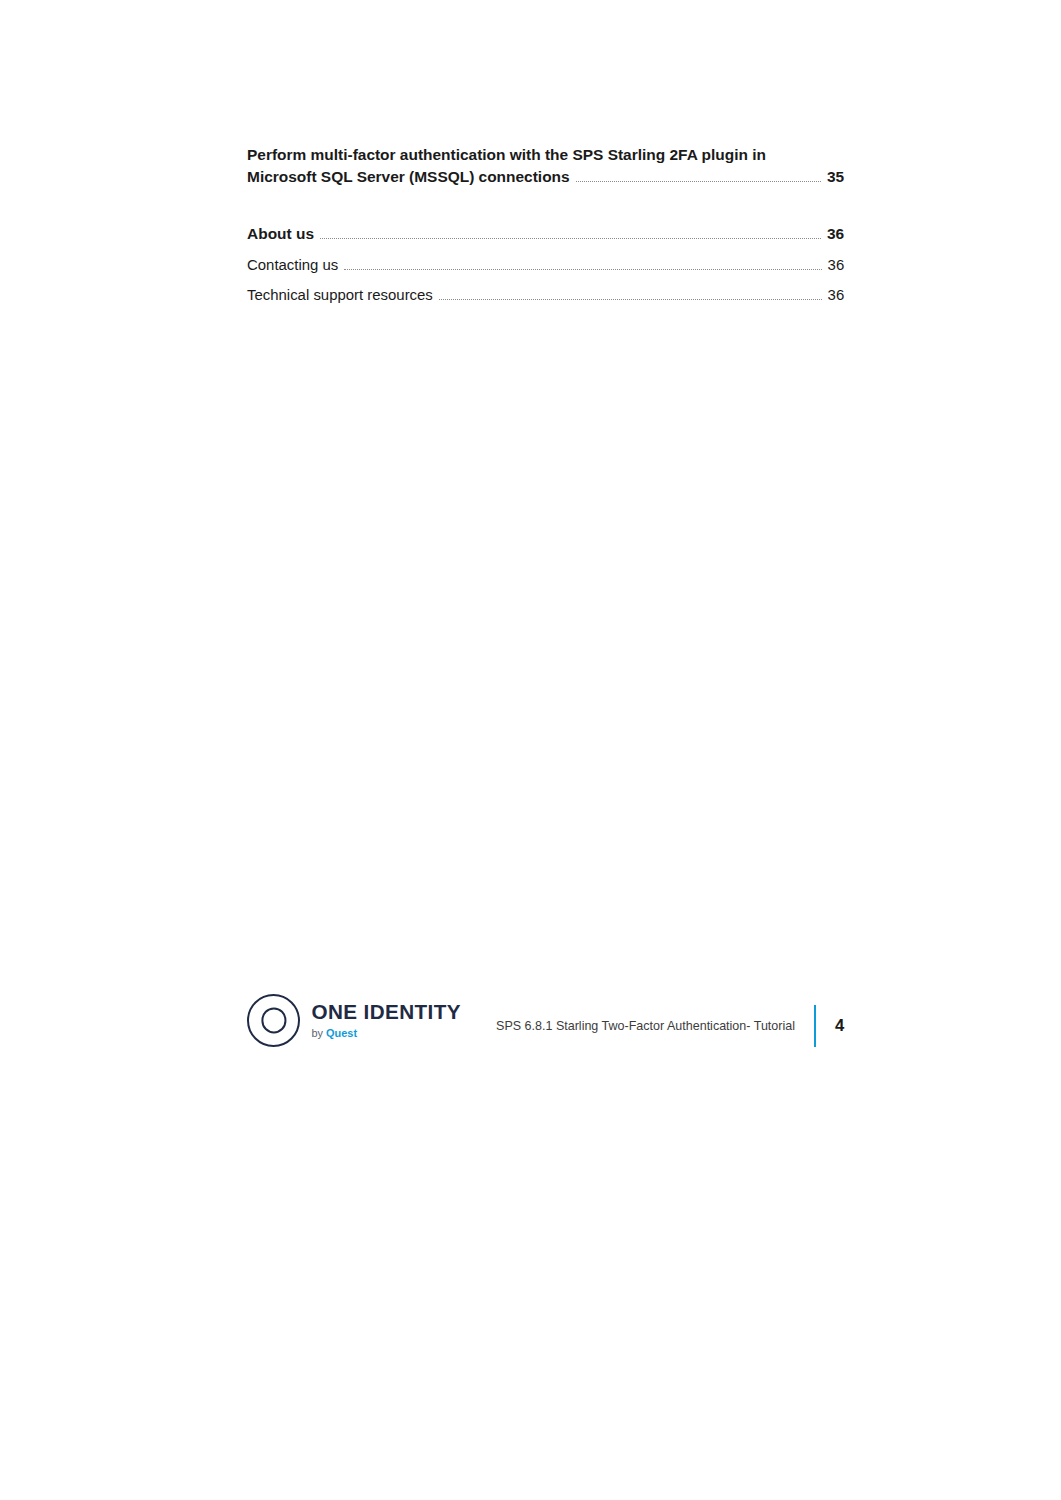Perform multi-factor authentication with the SPS Starling 2FA plugin in Microsoft SQL Server (MSSQL) connections 35
About us 36
Contacting us 36
Technical support resources 36
ONE IDENTITY
by Quest
SPS 6.8.1 Starling Two-Factor Authentication- Tutorial 4